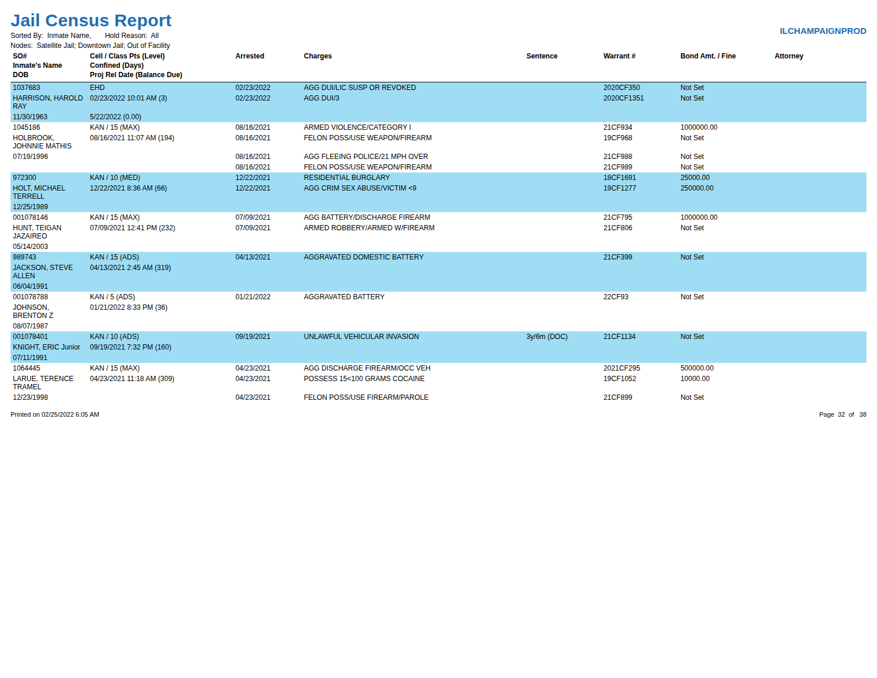ILCHAMPAIGNPROD
Jail Census Report
Sorted By: Inmate Name, Hold Reason: All
Nodes: Satellite Jail; Downtown Jail; Out of Facility
| SO# | Cell / Class Pts (Level) | Arrested | Charges | Sentence | Warrant # | Bond Amt. / Fine | Attorney |
| --- | --- | --- | --- | --- | --- | --- | --- |
| Inmate's Name | Confined (Days) | | | | | | |
| DOB | Proj Rel Date (Balance Due) | | | | | | |
| 1037683 | EHD | 02/23/2022 | AGG DUI/LIC SUSP OR REVOKED | | 2020CF350 | Not Set | |
| HARRISON, HAROLD RAY | 02/23/2022 10:01 AM (3) | 02/23/2022 | AGG DUI/3 | | 2020CF1351 | Not Set | |
| 11/30/1963 | 5/22/2022 (0.00) | | | | | | |
| 1045186 | KAN / 15 (MAX) | 08/16/2021 | ARMED VIOLENCE/CATEGORY I | | 21CF934 | 1000000.00 | |
| HOLBROOK, JOHNNIE MATHIS | 08/16/2021 11:07 AM (194) | 08/16/2021 | FELON POSS/USE WEAPON/FIREARM | | 19CF968 | Not Set | |
| 07/19/1996 | | 08/16/2021 | AGG FLEEING POLICE/21 MPH OVER | | 21CF988 | Not Set | |
| | | 08/16/2021 | FELON POSS/USE WEAPON/FIREARM | | 21CF989 | Not Set | |
| 972300 | KAN / 10 (MED) | 12/22/2021 | RESIDENTIAL BURGLARY | | 18CF1691 | 25000.00 | |
| HOLT, MICHAEL TERRELL | 12/22/2021 8:36 AM (66) | 12/22/2021 | AGG CRIM SEX ABUSE/VICTIM <9 | | 19CF1277 | 250000.00 | |
| 12/25/1989 | | | | | | | |
| 001078146 | KAN / 15 (MAX) | 07/09/2021 | AGG BATTERY/DISCHARGE FIREARM | | 21CF795 | 1000000.00 | |
| HUNT, TEIGAN JAZAIREO | 07/09/2021 12:41 PM (232) | 07/09/2021 | ARMED ROBBERY/ARMED W/FIREARM | | 21CF806 | Not Set | |
| 05/14/2003 | | | | | | | |
| 989743 | KAN / 15 (ADS) | 04/13/2021 | AGGRAVATED DOMESTIC BATTERY | | 21CF399 | Not Set | |
| JACKSON, STEVE ALLEN | 04/13/2021 2:45 AM (319) | | | | | | |
| 06/04/1991 | | | | | | | |
| 001078788 | KAN / 5 (ADS) | 01/21/2022 | AGGRAVATED BATTERY | | 22CF93 | Not Set | |
| JOHNSON, BRENTON Z | 01/21/2022 8:33 PM (36) | | | | | | |
| 08/07/1987 | | | | | | | |
| 001078401 | KAN / 10 (ADS) | 09/19/2021 | UNLAWFUL VEHICULAR INVASION | 3y/6m (DOC) | 21CF1134 | Not Set | |
| KNIGHT, ERIC Junior | 09/19/2021 7:32 PM (160) | | | | | | |
| 07/11/1991 | | | | | | | |
| 1064445 | KAN / 15 (MAX) | 04/23/2021 | AGG DISCHARGE FIREARM/OCC VEH | | 2021CF295 | 500000.00 | |
| LARUE, TERENCE TRAMEL | 04/23/2021 11:18 AM (309) | 04/23/2021 | POSSESS 15<100 GRAMS COCAINE | | 19CF1052 | 10000.00 | |
| 12/23/1998 | | 04/23/2021 | FELON POSS/USE FIREARM/PAROLE | | 21CF899 | Not Set | |
Printed on 02/25/2022 6:05 AM
Page 32 of 38